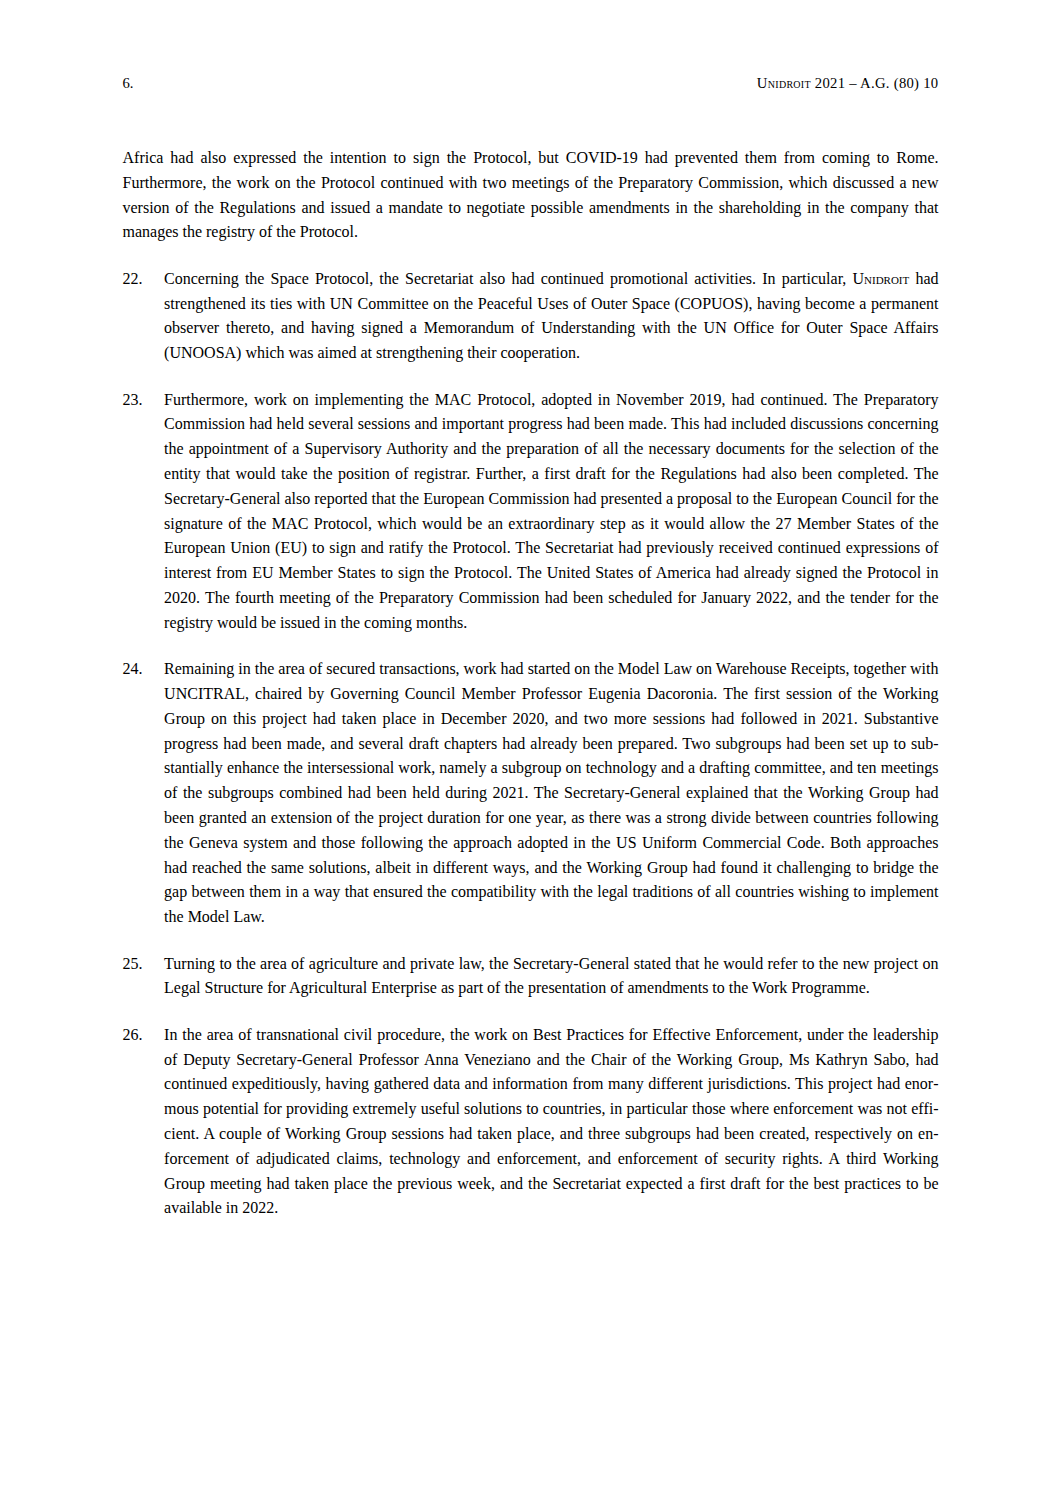6. Unidroit 2021 – A.G. (80) 10
Africa had also expressed the intention to sign the Protocol, but COVID-19 had prevented them from coming to Rome. Furthermore, the work on the Protocol continued with two meetings of the Preparatory Commission, which discussed a new version of the Regulations and issued a mandate to negotiate possible amendments in the shareholding in the company that manages the registry of the Protocol.
22. Concerning the Space Protocol, the Secretariat also had continued promotional activities. In particular, Unidroit had strengthened its ties with UN Committee on the Peaceful Uses of Outer Space (COPUOS), having become a permanent observer thereto, and having signed a Memorandum of Understanding with the UN Office for Outer Space Affairs (UNOOSA) which was aimed at strengthening their cooperation.
23. Furthermore, work on implementing the MAC Protocol, adopted in November 2019, had continued. The Preparatory Commission had held several sessions and important progress had been made. This had included discussions concerning the appointment of a Supervisory Authority and the preparation of all the necessary documents for the selection of the entity that would take the position of registrar. Further, a first draft for the Regulations had also been completed. The Secretary-General also reported that the European Commission had presented a proposal to the European Council for the signature of the MAC Protocol, which would be an extraordinary step as it would allow the 27 Member States of the European Union (EU) to sign and ratify the Protocol. The Secretariat had previously received continued expressions of interest from EU Member States to sign the Protocol. The United States of America had already signed the Protocol in 2020. The fourth meeting of the Preparatory Commission had been scheduled for January 2022, and the tender for the registry would be issued in the coming months.
24. Remaining in the area of secured transactions, work had started on the Model Law on Warehouse Receipts, together with UNCITRAL, chaired by Governing Council Member Professor Eugenia Dacoronia. The first session of the Working Group on this project had taken place in December 2020, and two more sessions had followed in 2021. Substantive progress had been made, and several draft chapters had already been prepared. Two subgroups had been set up to substantially enhance the intersessional work, namely a subgroup on technology and a drafting committee, and ten meetings of the subgroups combined had been held during 2021. The Secretary-General explained that the Working Group had been granted an extension of the project duration for one year, as there was a strong divide between countries following the Geneva system and those following the approach adopted in the US Uniform Commercial Code. Both approaches had reached the same solutions, albeit in different ways, and the Working Group had found it challenging to bridge the gap between them in a way that ensured the compatibility with the legal traditions of all countries wishing to implement the Model Law.
25. Turning to the area of agriculture and private law, the Secretary-General stated that he would refer to the new project on Legal Structure for Agricultural Enterprise as part of the presentation of amendments to the Work Programme.
26. In the area of transnational civil procedure, the work on Best Practices for Effective Enforcement, under the leadership of Deputy Secretary-General Professor Anna Veneziano and the Chair of the Working Group, Ms Kathryn Sabo, had continued expeditiously, having gathered data and information from many different jurisdictions. This project had enormous potential for providing extremely useful solutions to countries, in particular those where enforcement was not efficient. A couple of Working Group sessions had taken place, and three subgroups had been created, respectively on enforcement of adjudicated claims, technology and enforcement, and enforcement of security rights. A third Working Group meeting had taken place the previous week, and the Secretariat expected a first draft for the best practices to be available in 2022.